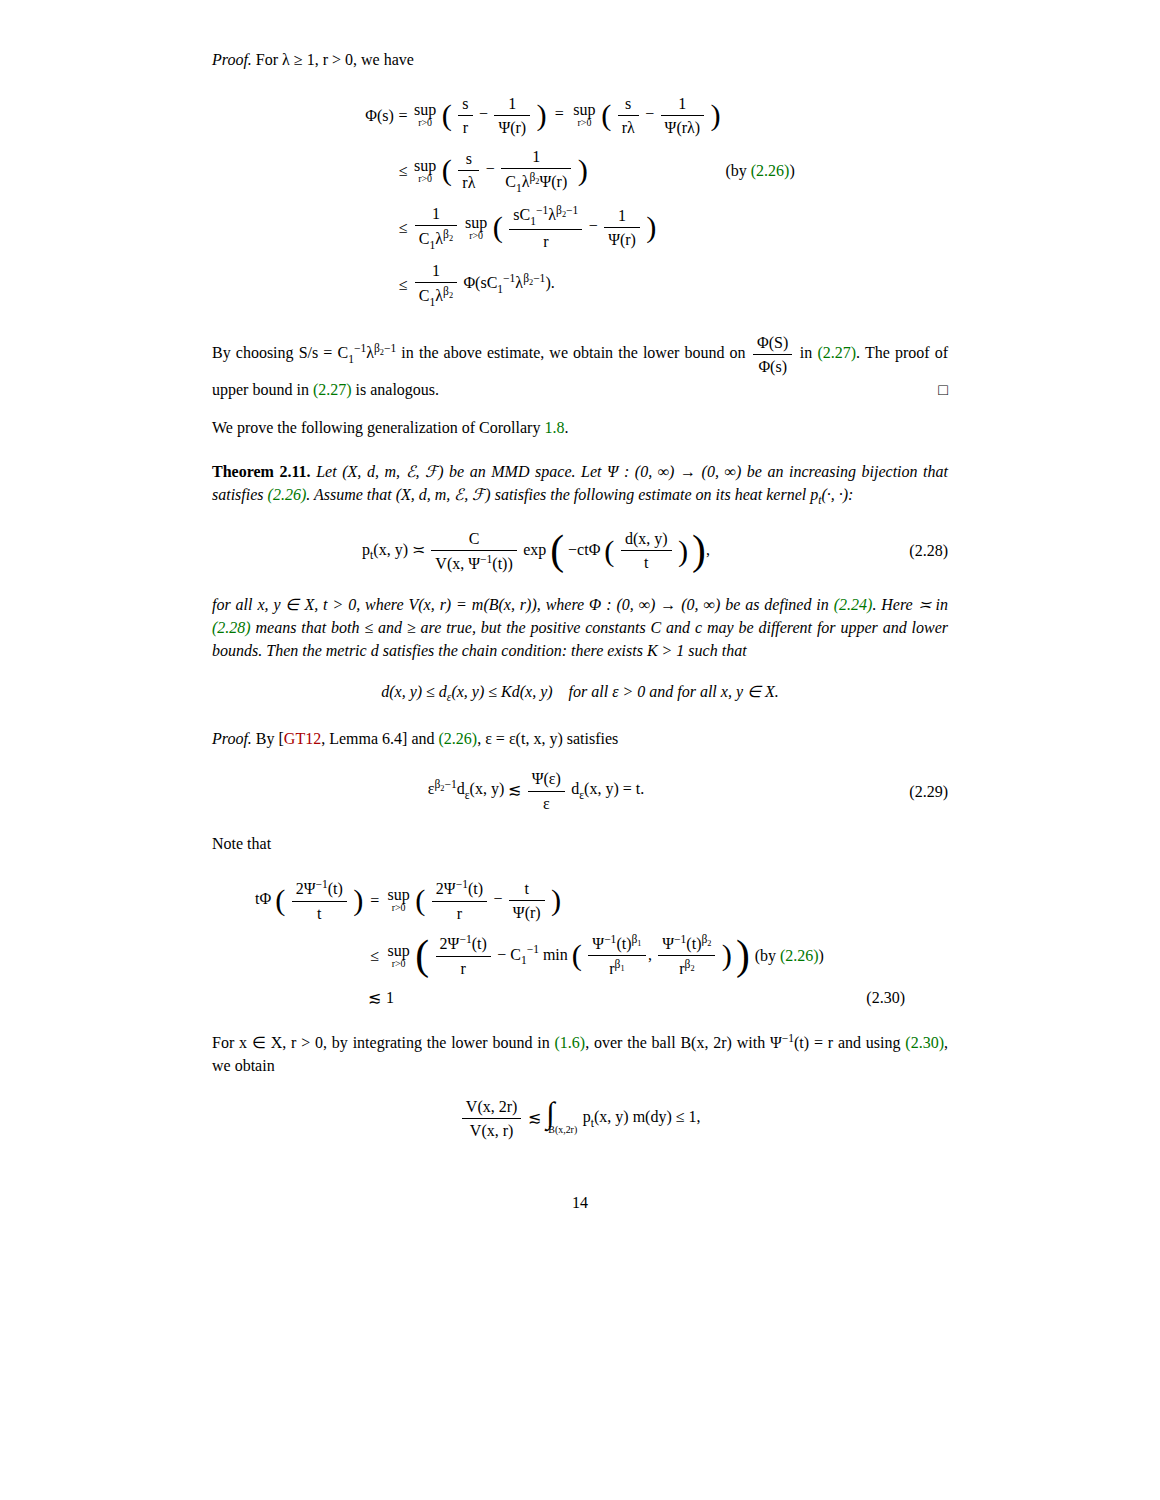Proof. For λ ≥ 1, r > 0, we have
| Φ(s) | = | sup r>0 ( s r − 1 Ψ(r) ) = sup r>0 ( s rλ − 1 Ψ(rλ) ) | |
| | ≤ | sup r>0 ( s rλ − 1 C 1 λ β 2 Ψ(r) ) | (by (2.26) ) |
| | ≤ | 1 C 1 λ β 2 sup r>0 ( sC 1 −1 λ β 2 −1 r − 1 Ψ(r) ) | |
| | ≤ | 1 C 1 λ β 2 Φ(sC 1 −1 λ β 2 −1 ). | |
By choosing S/s = C1−1λβ2−1 in the above estimate, we obtain the lower bound on Φ(S) Φ(s) in (2.27). The proof of upper bound in (2.27) is analogous. □
We prove the following generalization of Corollary 1.8.
Theorem 2.11. Let (X, d, m, ℰ, ℱ) be an MMD space. Let Ψ : (0, ∞) → (0, ∞) be an increasing bijection that satisfies (2.26). Assume that (X, d, m, ℰ, ℱ) satisfies the following estimate on its heat kernel pt(·, ·):
pt(x, y) ≍ CV(x, Ψ−1(t)) exp ( −ctΦ ( d(x, y) t ) ),
(2.28)
for all x, y ∈ X, t > 0, where V(x, r) = m(B(x, r)), where Φ : (0, ∞) → (0, ∞) be as defined in (2.24). Here ≍ in (2.28) means that both ≤ and ≥ are true, but the positive constants C and c may be different for upper and lower bounds. Then the metric d satisfies the chain condition: there exists K > 1 such that
d(x, y) ≤ dε(x, y) ≤ Kd(x, y) for all ε > 0 and for all x, y ∈ X.
Proof. By [GT12, Lemma 6.4] and (2.26), ε = ε(t, x, y) satisfies
εβ2−1dε(x, y) Ψ(ε) ε dε(x, y) = t.
(2.29)
Note that
| tΦ ( 2Ψ −1 (t) t ) | = | sup r>0 ( 2Ψ −1 (t) r − t Ψ(r) ) | | |
| | ≤ | sup r>0 ( 2Ψ −1 (t) r − C 1 −1 min ( Ψ −1 (t) β 1 r β 1 , Ψ −1 (t) β 2 r β 2 ) ) | (by (2.26) ) | |
| | | 1 | | (2.30) |
For x ∈ X, r > 0, by integrating the lower bound in (1.6), over the ball B(x, 2r) with Ψ−1(t) = r and using (2.30), we obtain
V(x, 2r) V(x, r) ∫B(x,2r) pt(x, y) m(dy) ≤ 1,
14